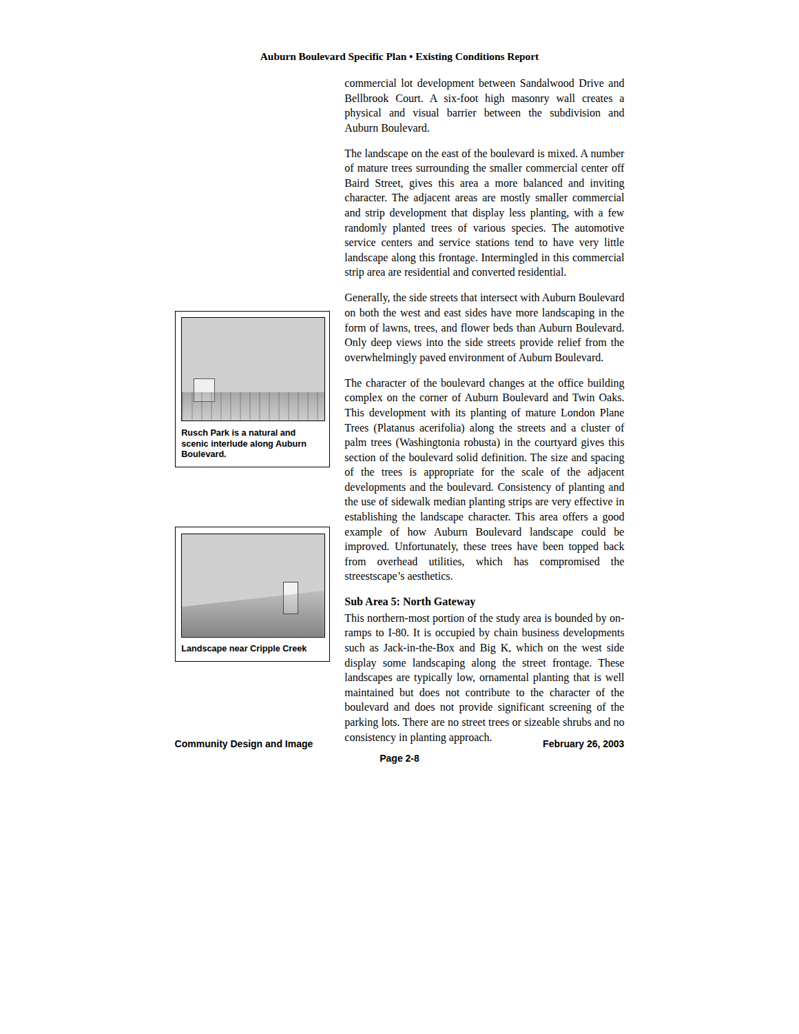Auburn Boulevard Specific Plan • Existing Conditions Report
Rusch Park is a natural and scenic interlude along Auburn Boulevard.
Landscape near Cripple Creek
commercial lot development between Sandalwood Drive and Bellbrook Court. A six-foot high masonry wall creates a physical and visual barrier between the subdivision and Auburn Boulevard.
The landscape on the east of the boulevard is mixed. A number of mature trees surrounding the smaller commercial center off Baird Street, gives this area a more balanced and inviting character. The adjacent areas are mostly smaller commercial and strip development that display less planting, with a few randomly planted trees of various species. The automotive service centers and service stations tend to have very little landscape along this frontage. Intermingled in this commercial strip area are residential and converted residential.
Generally, the side streets that intersect with Auburn Boulevard on both the west and east sides have more landscaping in the form of lawns, trees, and flower beds than Auburn Boulevard. Only deep views into the side streets provide relief from the overwhelmingly paved environment of Auburn Boulevard.
The character of the boulevard changes at the office building complex on the corner of Auburn Boulevard and Twin Oaks. This development with its planting of mature London Plane Trees (Platanus acerifolia) along the streets and a cluster of palm trees (Washingtonia robusta) in the courtyard gives this section of the boulevard solid definition. The size and spacing of the trees is appropriate for the scale of the adjacent developments and the boulevard. Consistency of planting and the use of sidewalk median planting strips are very effective in establishing the landscape character. This area offers a good example of how Auburn Boulevard landscape could be improved. Unfortunately, these trees have been topped back from overhead utilities, which has compromised the streestscape’s aesthetics.
Sub Area 5: North Gateway
This northern-most portion of the study area is bounded by on-ramps to I-80. It is occupied by chain business developments such as Jack-in-the-Box and Big K, which on the west side display some landscaping along the street frontage. These landscapes are typically low, ornamental planting that is well maintained but does not contribute to the character of the boulevard and does not provide significant screening of the parking lots. There are no street trees or sizeable shrubs and no consistency in planting approach.
Community Design and Image February 26, 2003
Page 2-8